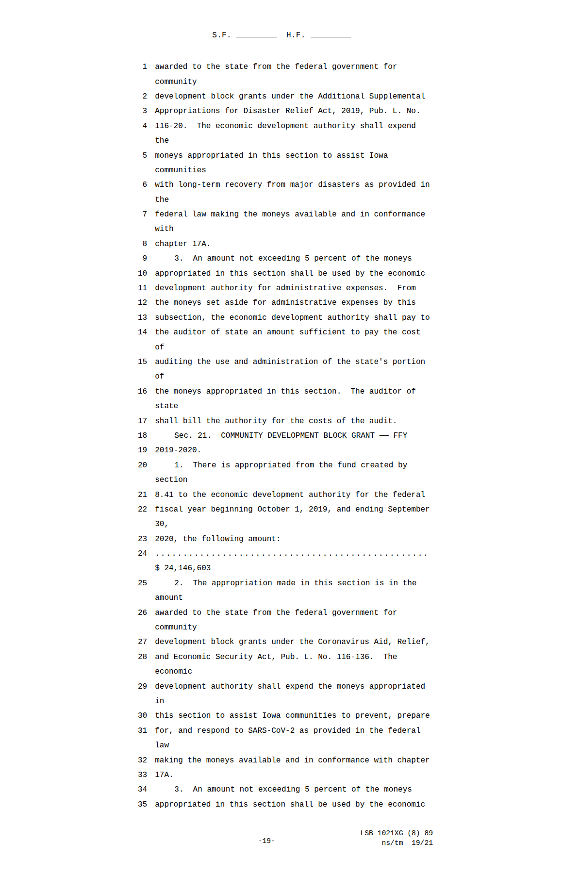S.F. H.F.
awarded to the state from the federal government for community
development block grants under the Additional Supplemental
Appropriations for Disaster Relief Act, 2019, Pub. L. No.
116-20. The economic development authority shall expend the
moneys appropriated in this section to assist Iowa communities
with long-term recovery from major disasters as provided in the
federal law making the moneys available and in conformance with
chapter 17A.
3. An amount not exceeding 5 percent of the moneys
appropriated in this section shall be used by the economic
development authority for administrative expenses. From
the moneys set aside for administrative expenses by this
subsection, the economic development authority shall pay to
the auditor of state an amount sufficient to pay the cost of
auditing the use and administration of the state's portion of
the moneys appropriated in this section. The auditor of state
shall bill the authority for the costs of the audit.
Sec. 21. COMMUNITY DEVELOPMENT BLOCK GRANT —— FFY
2019-2020.
1. There is appropriated from the fund created by section
8.41 to the economic development authority for the federal
fiscal year beginning October 1, 2019, and ending September 30,
2020, the following amount:
................................................. $ 24,146,603
2. The appropriation made in this section is in the amount
awarded to the state from the federal government for community
development block grants under the Coronavirus Aid, Relief,
and Economic Security Act, Pub. L. No. 116-136. The economic
development authority shall expend the moneys appropriated in
this section to assist Iowa communities to prevent, prepare
for, and respond to SARS-CoV-2 as provided in the federal law
making the moneys available and in conformance with chapter
17A.
3. An amount not exceeding 5 percent of the moneys
appropriated in this section shall be used by the economic
-19-
LSB 1021XG (8) 89 ns/tm 19/21